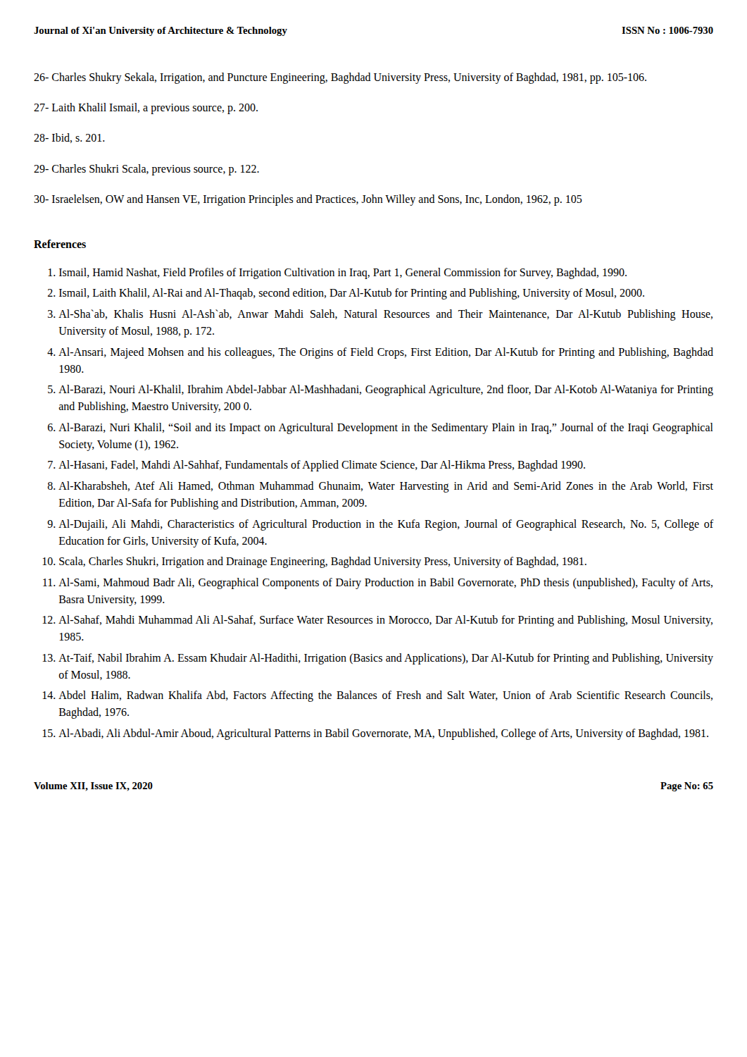Journal of Xi'an University of Architecture & Technology ISSN No : 1006-7930
26- Charles Shukry Sekala, Irrigation, and Puncture Engineering, Baghdad University Press, University of Baghdad, 1981, pp. 105-106.
27- Laith Khalil Ismail, a previous source, p. 200.
28- Ibid, s. 201.
29- Charles Shukri Scala, previous source, p. 122.
30- Israelelsen, OW and Hansen VE, Irrigation Principles and Practices, John Willey and Sons, Inc, London, 1962, p. 105
References
Ismail, Hamid Nashat, Field Profiles of Irrigation Cultivation in Iraq, Part 1, General Commission for Survey, Baghdad, 1990.
Ismail, Laith Khalil, Al-Rai and Al-Thaqab, second edition, Dar Al-Kutub for Printing and Publishing, University of Mosul, 2000.
Al-Sha`ab, Khalis Husni Al-Ash`ab, Anwar Mahdi Saleh, Natural Resources and Their Maintenance, Dar Al-Kutub Publishing House, University of Mosul, 1988, p. 172.
Al-Ansari, Majeed Mohsen and his colleagues, The Origins of Field Crops, First Edition, Dar Al-Kutub for Printing and Publishing, Baghdad 1980.
Al-Barazi, Nouri Al-Khalil, Ibrahim Abdel-Jabbar Al-Mashhadani, Geographical Agriculture, 2nd floor, Dar Al-Kotob Al-Wataniya for Printing and Publishing, Maestro University, 200 0.
Al-Barazi, Nuri Khalil, “Soil and its Impact on Agricultural Development in the Sedimentary Plain in Iraq,” Journal of the Iraqi Geographical Society, Volume (1), 1962.
Al-Hasani, Fadel, Mahdi Al-Sahhaf, Fundamentals of Applied Climate Science, Dar Al-Hikma Press, Baghdad 1990.
Al-Kharabsheh, Atef Ali Hamed, Othman Muhammad Ghunaim, Water Harvesting in Arid and Semi-Arid Zones in the Arab World, First Edition, Dar Al-Safa for Publishing and Distribution, Amman, 2009.
Al-Dujaili, Ali Mahdi, Characteristics of Agricultural Production in the Kufa Region, Journal of Geographical Research, No. 5, College of Education for Girls, University of Kufa, 2004.
Scala, Charles Shukri, Irrigation and Drainage Engineering, Baghdad University Press, University of Baghdad, 1981.
Al-Sami, Mahmoud Badr Ali, Geographical Components of Dairy Production in Babil Governorate, PhD thesis (unpublished), Faculty of Arts, Basra University, 1999.
Al-Sahaf, Mahdi Muhammad Ali Al-Sahaf, Surface Water Resources in Morocco, Dar Al-Kutub for Printing and Publishing, Mosul University, 1985.
At-Taif, Nabil Ibrahim A. Essam Khudair Al-Hadithi, Irrigation (Basics and Applications), Dar Al-Kutub for Printing and Publishing, University of Mosul, 1988.
Abdel Halim, Radwan Khalifa Abd, Factors Affecting the Balances of Fresh and Salt Water, Union of Arab Scientific Research Councils, Baghdad, 1976.
Al-Abadi, Ali Abdul-Amir Aboud, Agricultural Patterns in Babil Governorate, MA, Unpublished, College of Arts, University of Baghdad, 1981.
Volume XII, Issue IX, 2020 Page No: 65